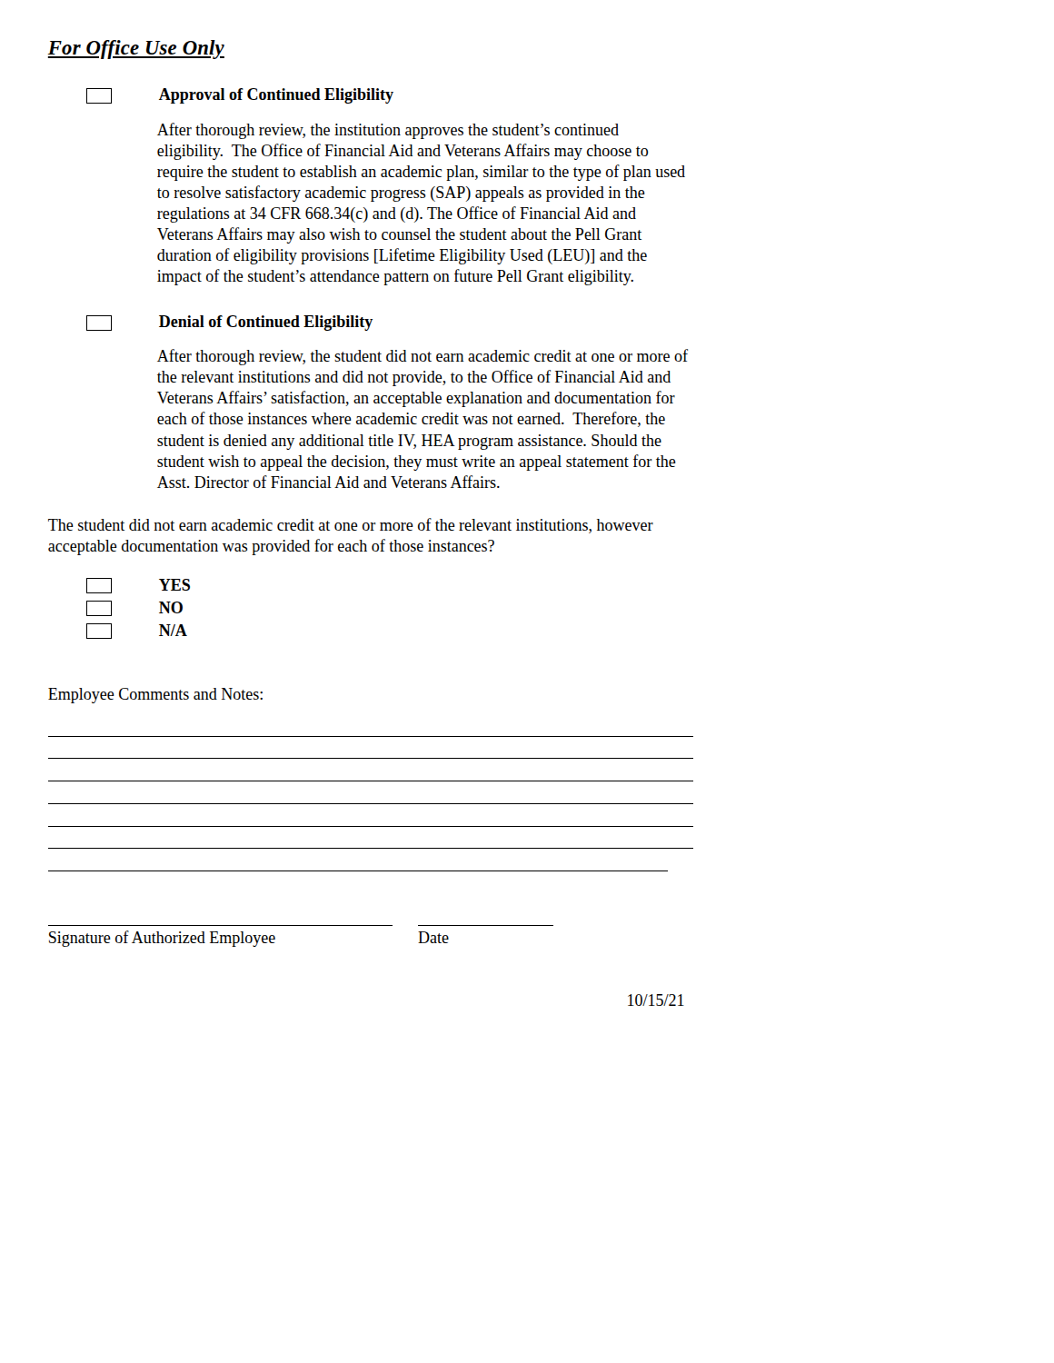For Office Use Only
Approval of Continued Eligibility
After thorough review, the institution approves the student’s continued eligibility. The Office of Financial Aid and Veterans Affairs may choose to require the student to establish an academic plan, similar to the type of plan used to resolve satisfactory academic progress (SAP) appeals as provided in the regulations at 34 CFR 668.34(c) and (d). The Office of Financial Aid and Veterans Affairs may also wish to counsel the student about the Pell Grant duration of eligibility provisions [Lifetime Eligibility Used (LEU)] and the impact of the student’s attendance pattern on future Pell Grant eligibility.
Denial of Continued Eligibility
After thorough review, the student did not earn academic credit at one or more of the relevant institutions and did not provide, to the Office of Financial Aid and Veterans Affairs’ satisfaction, an acceptable explanation and documentation for each of those instances where academic credit was not earned. Therefore, the student is denied any additional title IV, HEA program assistance. Should the student wish to appeal the decision, they must write an appeal statement for the Asst. Director of Financial Aid and Veterans Affairs.
The student did not earn academic credit at one or more of the relevant institutions, however acceptable documentation was provided for each of those instances?
YES
NO
N/A
Employee Comments and Notes:
Signature of Authorized Employee
Date
10/15/21